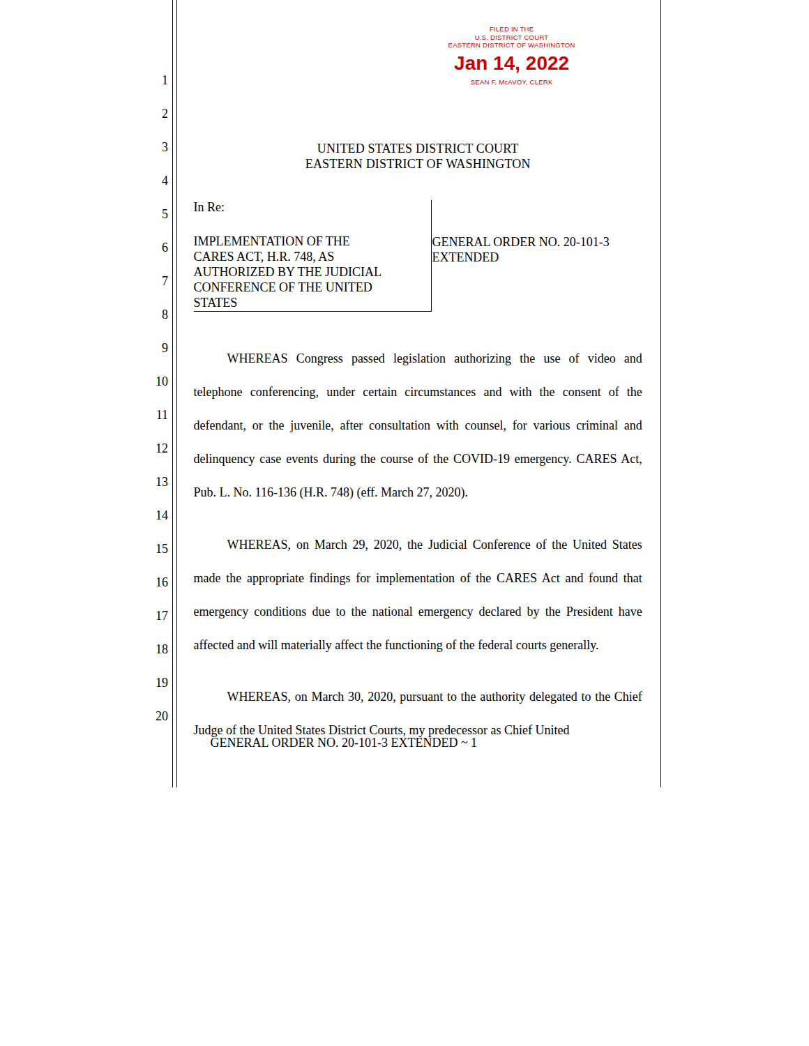FILED IN THE
U.S. DISTRICT COURT
EASTERN DISTRICT OF WASHINGTON
Jan 14, 2022
SEAN F. McAVOY, CLERK
1
2
3
4
5
6
7
8
9
10
11
12
13
14
15
16
17
18
19
20
UNITED STATES DISTRICT COURT
EASTERN DISTRICT OF WASHINGTON
| In Re: IMPLEMENTATION OF THE CARES ACT, H.R. 748, AS AUTHORIZED BY THE JUDICIAL CONFERENCE OF THE UNITED STATES | GENERAL ORDER NO. 20-101-3 EXTENDED |
WHEREAS Congress passed legislation authorizing the use of video and telephone conferencing, under certain circumstances and with the consent of the defendant, or the juvenile, after consultation with counsel, for various criminal and delinquency case events during the course of the COVID-19 emergency. CARES Act, Pub. L. No. 116-136 (H.R. 748) (eff. March 27, 2020).
WHEREAS, on March 29, 2020, the Judicial Conference of the United States made the appropriate findings for implementation of the CARES Act and found that emergency conditions due to the national emergency declared by the President have affected and will materially affect the functioning of the federal courts generally.
WHEREAS, on March 30, 2020, pursuant to the authority delegated to the Chief Judge of the United States District Courts, my predecessor as Chief United
GENERAL ORDER NO. 20-101-3 EXTENDED ~ 1